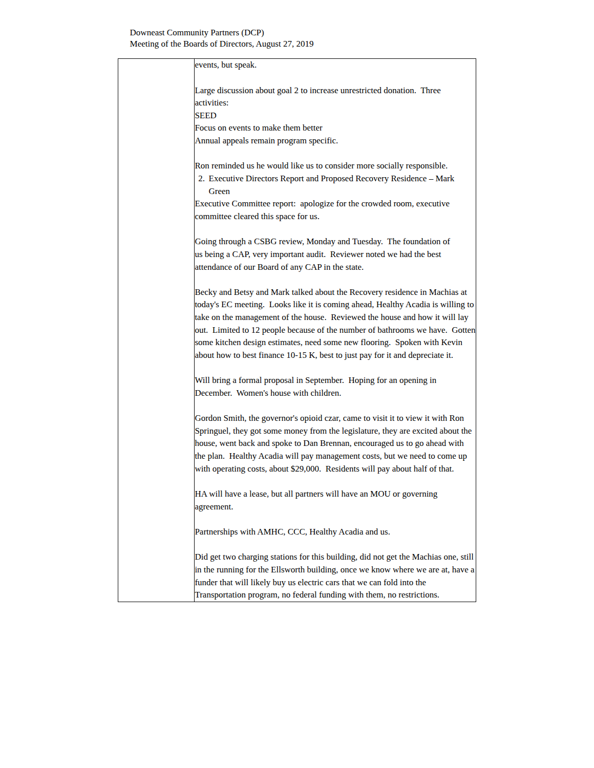Downeast Community Partners (DCP)
Meeting of the Boards of Directors, August 27, 2019
| | events, but speak. Large discussion about goal 2 to increase unrestricted donation. Three activities: SEED Focus on events to make them better Annual appeals remain program specific. Ron reminded us he would like us to consider more socially responsible. 2. Executive Directors Report and Proposed Recovery Residence – Mark Green Executive Committee report: apologize for the crowded room, executive committee cleared this space for us. Going through a CSBG review, Monday and Tuesday. The foundation of us being a CAP, very important audit. Reviewer noted we had the best attendance of our Board of any CAP in the state. Becky and Betsy and Mark talked about the Recovery residence in Machias at today's EC meeting. Looks like it is coming ahead, Healthy Acadia is willing to take on the management of the house. Reviewed the house and how it will lay out. Limited to 12 people because of the number of bathrooms we have. Gotten some kitchen design estimates, need some new flooring. Spoken with Kevin about how to best finance 10-15 K, best to just pay for it and depreciate it. Will bring a formal proposal in September. Hoping for an opening in December. Women's house with children. Gordon Smith, the governor's opioid czar, came to visit it to view it with Ron Springuel, they got some money from the legislature, they are excited about the house, went back and spoke to Dan Brennan, encouraged us to go ahead with the plan. Healthy Acadia will pay management costs, but we need to come up with operating costs, about $29,000. Residents will pay about half of that. HA will have a lease, but all partners will have an MOU or governing agreement. Partnerships with AMHC, CCC, Healthy Acadia and us. Did get two charging stations for this building, did not get the Machias one, still in the running for the Ellsworth building, once we know where we are at, have a funder that will likely buy us electric cars that we can fold into the Transportation program, no federal funding with them, no restrictions. |